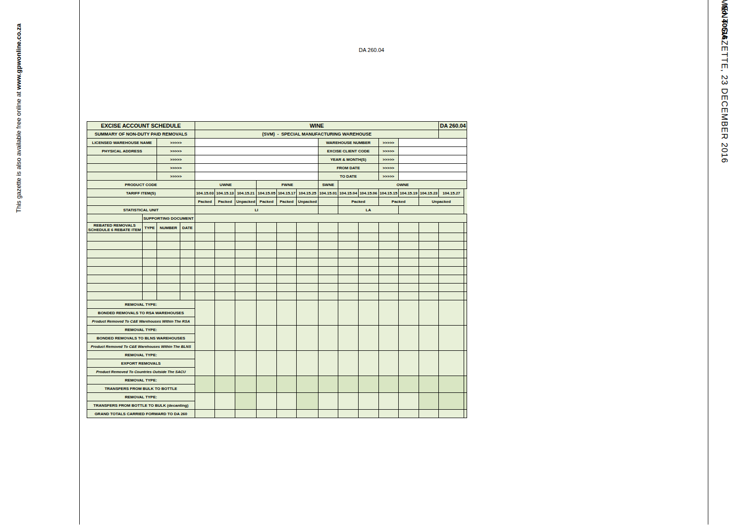DA 260.04
This gazette is also available free online at www.gpwonline.co.za
18 No. 40516
GOVERNMENT GAZETTE, 23 DECEMBER 2016
| EXCISE ACCOUNT SCHEDULE | WINE | DA 260.04 |
| SUMMARY OF NON-DUTY PAID REMOVALS | (SVM) - SPECIAL MANUFACTURING WAREHOUSE | |
| LICENSED WAREHOUSE NAME | >>>>> | | WAREHOUSE NUMBER | >>>>> | |
| PHYSICAL ADDRESS | >>>>> | | EXCISE CLIENT CODE | >>>>> | |
| | >>>>> | | YEAR & MONTH(S) | >>>>> | |
| | >>>>> | | FROM DATE | >>>>> | |
| | >>>>> | | TO DATE | >>>>> | |
| PRODUCT CODE | UWNE | FWNE | SWNE | OWNE |
| TARIFF ITEM(S) | 104.15.03 | 104.15.13 | 104.15.21 | 104.15.05 | 104.15.17 | 104.15.25 | 104.15.01 | 104.15.04 | 104.15.06 | 104.15.15 | 104.15.19 | 104.15.23 | 104.15.27 |
| | Packed | Packed | Unpacked | Packed | Packed | Unpacked | | Packed | Packed | Unpacked |
| STATISTICAL UNIT | LI | | LA | |
| | SUPPORTING DOCUMENT | |
| REBATED REMOVALS SCHEDULE 6 REBATE ITEM | TYPE | NUMBER | DATE | | | | | | | | | | | | | | |
| REMOVAL TYPE: | | | | | | | | | | | | | | |
| BONDED REMOVALS TO RSA WAREHOUSES |
| Product Removed To C&E Warehouses Within The RSA |
| REMOVAL TYPE: | | | | | | | | | | | | | | |
| BONDED REMOVALS TO BLNS WAREHOUSES |
| Product Removed To C&E Warehouses Within The BLNS |
| REMOVAL TYPE: | | | | | | | | | | | | | | |
| EXPORT REMOVALS |
| Product Removed To Countries Outside The SACU |
| REMOVAL TYPE: | | | | | | | | | | | | | | |
| TRANSFERS FROM BULK TO BOTTLE |
| REMOVAL TYPE: | | | | | | | | | | | | | | |
| TRANSFERS FROM BOTTLE TO BULK (decanting) |
| GRAND TOTALS CARRIED FORWARD TO DA 260 | | | | | | | | | | | | | | |